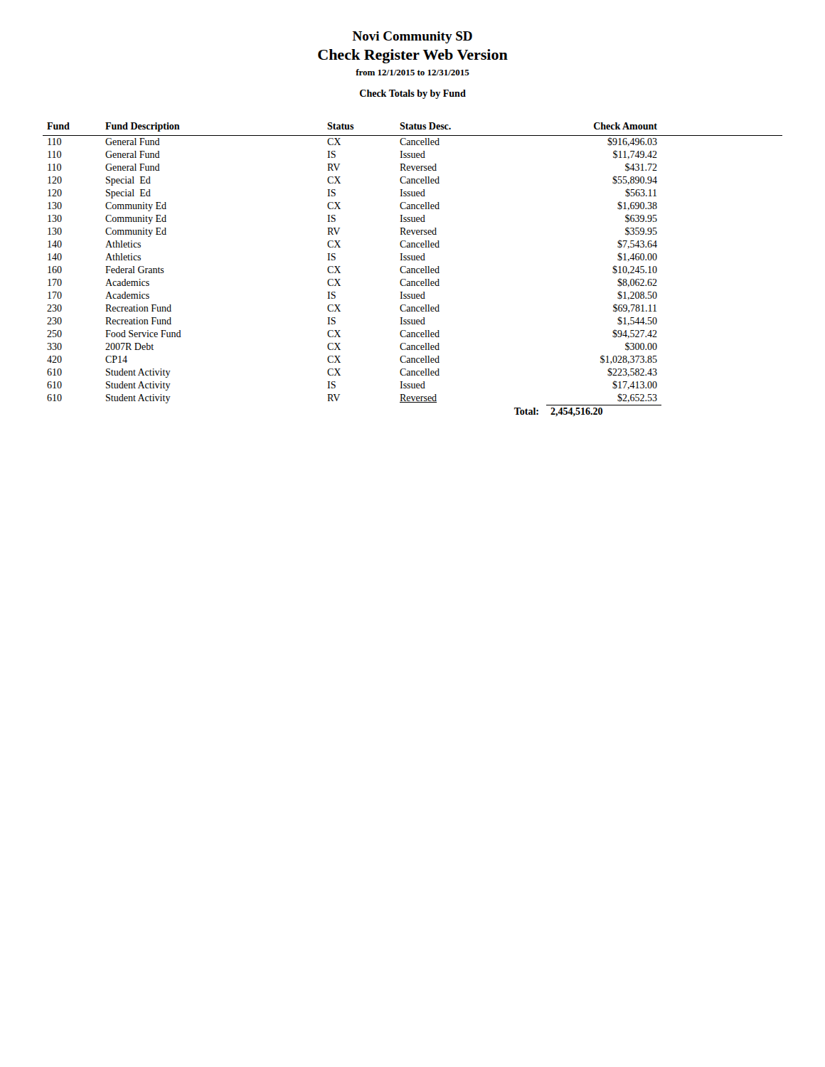Novi Community SD
Check Register Web Version
from 12/1/2015 to 12/31/2015
Check Totals by by Fund
| Fund | Fund Description | Status | Status Desc. | Check Amount | |
| --- | --- | --- | --- | --- | --- |
| 110 | General Fund | CX | Cancelled | $916,496.03 | |
| 110 | General Fund | IS | Issued | $11,749.42 | |
| 110 | General Fund | RV | Reversed | $431.72 | |
| 120 | Special Ed | CX | Cancelled | $55,890.94 | |
| 120 | Special Ed | IS | Issued | $563.11 | |
| 130 | Community Ed | CX | Cancelled | $1,690.38 | |
| 130 | Community Ed | IS | Issued | $639.95 | |
| 130 | Community Ed | RV | Reversed | $359.95 | |
| 140 | Athletics | CX | Cancelled | $7,543.64 | |
| 140 | Athletics | IS | Issued | $1,460.00 | |
| 160 | Federal Grants | CX | Cancelled | $10,245.10 | |
| 170 | Academics | CX | Cancelled | $8,062.62 | |
| 170 | Academics | IS | Issued | $1,208.50 | |
| 230 | Recreation Fund | CX | Cancelled | $69,781.11 | |
| 230 | Recreation Fund | IS | Issued | $1,544.50 | |
| 250 | Food Service Fund | CX | Cancelled | $94,527.42 | |
| 330 | 2007R Debt | CX | Cancelled | $300.00 | |
| 420 | CP14 | CX | Cancelled | $1,028,373.85 | |
| 610 | Student Activity | CX | Cancelled | $223,582.43 | |
| 610 | Student Activity | IS | Issued | $17,413.00 | |
| 610 | Student Activity | RV | Reversed | $2,652.53 | |
| | | | Total: | 2,454,516.20 | |